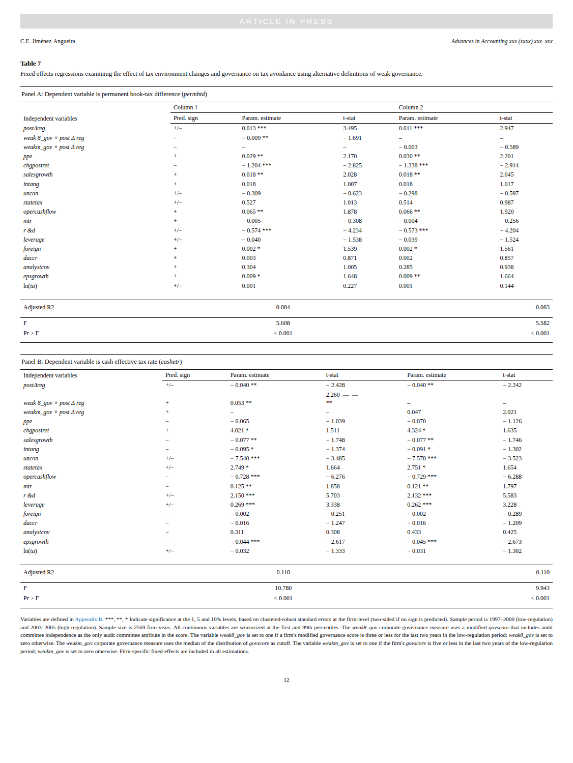ARTICLE IN PRESS
C.E. Jiménez-Angueira
Advances in Accounting xxx (xxxx) xxx–xxx
Table 7
Fixed effects regressions examining the effect of tax environment changes and governance on tax avoidance using alternative definitions of weak governance.
| Panel A: Dependent variable is permanent book-tax difference ( permbtd ) |
| Independent variables | Column 1 | Column 2 |
| Pred. sign | Param. estimate | t-stat | Param. estimate | t-stat |
| postΔreg | +/− | 0.013 *** | 3.495 | 0.011 *** | 2.947 |
| weak 8_gov × post Δ reg | − | − 0.009 ** | − 1.691 | – | – |
| weakm_gov × post Δ reg | − | – | – | − 0.003 | − 0.589 |
| ppe | + | 0.029 ** | 2.170 | 0.030 ** | 2.201 |
| chgpostret | − | − 1.204 *** | − 2.825 | − 1.238 *** | − 2.914 |
| salesgrowth | + | 0.018 ** | 2.028 | 0.018 ** | 2.045 |
| intang | + | 0.018 | 1.007 | 0.018 | 1.017 |
| uncon | +/− | − 0.309 | − 0.623 | − 0.298 | − 0.597 |
| statetax | +/− | 0.527 | 1.013 | 0.514 | 0.987 |
| opercashflow | + | 0.065 ** | 1.878 | 0.066 ** | 1.920 |
| mtr | + | − 0.005 | − 0.308 | − 0.004 | − 0.256 |
| r &d | +/− | − 0.574 *** | − 4.234 | − 0.573 *** | − 4.204 |
| leverage | +/− | − 0.040 | − 1.538 | − 0.039 | − 1.524 |
| foreign | + | 0.002 * | 1.539 | 0.002 * | 1.561 |
| daccr | + | 0.003 | 0.871 | 0.002 | 0.857 |
| analystcov | + | 0.304 | 1.005 | 0.285 | 0.938 |
| epsgrowth | + | 0.009 * | 1.648 | 0.009 ** | 1.664 |
| ln( ta ) | +/− | 0.001 | 0.227 | 0.001 | 0.144 |
| Adjusted R2 | 0.084 | 0.083 |
| F | 5.608 | 5.582 |
| Pr > F | < 0.001 | < 0.001 |
| Panel B: Dependent variable is cash effective tax rate ( cashetr ) |
| Independent variables | Pred. sign | Param. estimate | t-stat | Param. estimate | t-stat |
| postΔreg | +/− | − 0.040 ** | − 2.428 | − 0.040 ** | − 2.242 |
| weak 8_gov × post Δ reg | + | 0.053 ** | 2.260 — — ** | – | – |
| weakm_gov × post Δ reg | + | – | – | 0.047 | 2.021 |
| ppe | − | − 0.065 | − 1.039 | − 0.070 | − 1.126 |
| chgpostret | + | 4.021 * | 1.511 | 4.324 * | 1.635 |
| salesgrowth | − | − 0.077 ** | − 1.748 | − 0.077 ** | − 1.746 |
| intang | − | − 0.095 * | − 1.374 | − 0.091 * | − 1.302 |
| uncon | +/− | − 7.540 *** | − 3.485 | − 7.578 *** | − 3.523 |
| statetax | +/− | 2.749 * | 1.664 | 2.751 * | 1.654 |
| opercashflow | − | − 0.728 *** | − 6.276 | − 0.729 *** | − 6.288 |
| mtr | − | 0.125 ** | 1.858 | 0.121 ** | 1.797 |
| r &d | +/− | 2.150 *** | 5.703 | 2.132 *** | 5.583 |
| leverage | +/− | 0.269 *** | 3.338 | 0.262 *** | 3.228 |
| foreign | − | − 0.002 | − 0.251 | − 0.002 | − 0.289 |
| daccr | − | − 0.016 | − 1.247 | − 0.016 | − 1.209 |
| analystcov | − | 0.311 | 0.308 | 0.433 | 0.425 |
| epsgrowth | − | − 0.044 *** | − 2.617 | − 0.045 *** | − 2.673 |
| ln( ta ) | +/− | − 0.032 | − 1.333 | − 0.031 | − 1.302 |
| Adjusted R2 | 0.110 | 0.110 |
| F | 10.780 | 9.943 |
| Pr > F | < 0.001 | < 0.001 |
Variables are defined in Appendix B. ***, **, * Indicate significance at the 1, 5 and 10% levels, based on clustered-robust standard errors at the firm-level (two-sided if no sign is predicted). Sample period is 1997–2000 (low-regulation) and 2003–2005 (high-regulation). Sample size is 2569 firm-years. All continuous variables are winzorized at the first and 99th percentiles. The weak8_gov corporate governance measure uses a modified govscore that includes audit committee independence as the only audit committee attribute in the score. The variable weak8_gov is set to one if a firm's modified governance score is three or less for the last two years in the low-regulation period; weak8_gov is set to zero otherwise. The weakm_gov corporate governance measure uses the median of the distribution of govscore as cutoff. The variable weakm_gov is set to one if the firm's govscore is five or less in the last two years of the low-regulation period; weakm_gov is set to zero otherwise. Firm-specific fixed-effects are included in all estimations.
12